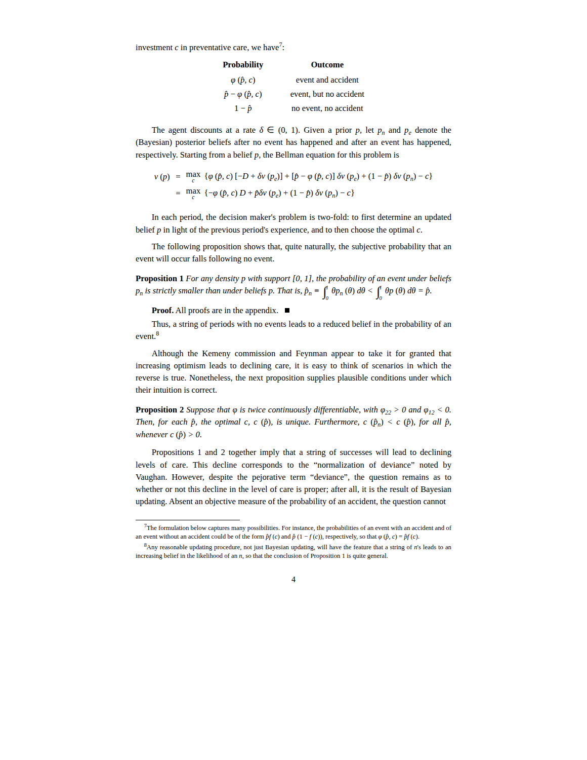investment c in preventative care, we have7:
| Probability | Outcome |
| --- | --- |
| φ ( p̂, c ) | event and accident |
| p̂ − φ ( p̂, c ) | event, but no accident |
| 1 − p̂ | no event, no accident |
The agent discounts at a rate δ ∈ (0, 1). Given a prior p, let pn and pe denote the (Bayesian) posterior beliefs after no event has happened and after an event has happened, respectively. Starting from a belief p, the Bellman equation for this problem is
| v ( p ) | = | max c { φ ( p̂, c ) [− D + δv ( p e ) ] + [ p̂ − φ ( p̂, c ) ] δv ( p e ) + (1 − p̂ ) δv ( p n ) − c } |
| | = | max c {− φ ( p̂, c ) D + p̂δv ( p e ) + (1 − p̂ ) δv ( p n ) − c } |
In each period, the decision maker's problem is two-fold: to first determine an updated belief p in light of the previous period's experience, and to then choose the optimal c.
The following proposition shows that, quite naturally, the subjective probability that an event will occur falls following no event.
Proposition 1 For any density p with support [0, 1], the probability of an event under beliefs pn is strictly smaller than under beliefs p. That is, p̂n ≡ ∫10 θpn (θ) dθ < ∫10 θp (θ) dθ = p̂.
Proof. All proofs are in the appendix.
Thus, a string of periods with no events leads to a reduced belief in the probability of an event.8
Although the Kemeny commission and Feynman appear to take it for granted that increasing optimism leads to declining care, it is easy to think of scenarios in which the reverse is true. Nonetheless, the next proposition supplies plausible conditions under which their intuition is correct.
Proposition 2 Suppose that φ is twice continuously differentiable, with φ22 > 0 and φ12 < 0. Then, for each p̂, the optimal c, c (p̂), is unique. Furthermore, c (p̂n) < c (p̂), for all p̂, whenever c (p̂) > 0.
Propositions 1 and 2 together imply that a string of successes will lead to declining levels of care. This decline corresponds to the “normalization of deviance” noted by Vaughan. However, despite the pejorative term “deviance”, the question remains as to whether or not this decline in the level of care is proper; after all, it is the result of Bayesian updating. Absent an objective measure of the probability of an accident, the question cannot
7The formulation below captures many possibilities. For instance, the probabilities of an event with an accident and of an event without an accident could be of the form p̂f (c) and p̂ (1 − f (c)), respectively, so that φ (p̂, c) = p̂f (c).
8Any reasonable updating procedure, not just Bayesian updating, will have the feature that a string of n's leads to an increasing belief in the likelihood of an n, so that the conclusion of Proposition 1 is quite general.
4